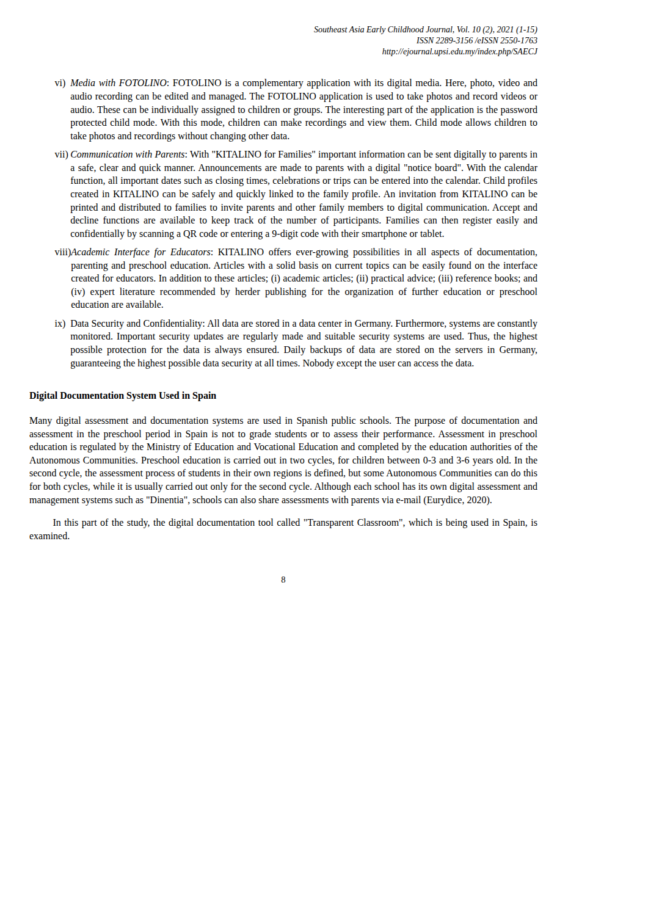Southeast Asia Early Childhood Journal, Vol. 10 (2), 2021 (1-15)
ISSN 2289-3156 /eISSN 2550-1763
http://ejournal.upsi.edu.my/index.php/SAECJ
vi) Media with FOTOLINO: FOTOLINO is a complementary application with its digital media. Here, photo, video and audio recording can be edited and managed. The FOTOLINO application is used to take photos and record videos or audio. These can be individually assigned to children or groups. The interesting part of the application is the password protected child mode. With this mode, children can make recordings and view them. Child mode allows children to take photos and recordings without changing other data.
vii) Communication with Parents: With "KITALINO for Families" important information can be sent digitally to parents in a safe, clear and quick manner. Announcements are made to parents with a digital "notice board". With the calendar function, all important dates such as closing times, celebrations or trips can be entered into the calendar. Child profiles created in KITALINO can be safely and quickly linked to the family profile. An invitation from KITALINO can be printed and distributed to families to invite parents and other family members to digital communication. Accept and decline functions are available to keep track of the number of participants. Families can then register easily and confidentially by scanning a QR code or entering a 9-digit code with their smartphone or tablet.
viii) Academic Interface for Educators: KITALINO offers ever-growing possibilities in all aspects of documentation, parenting and preschool education. Articles with a solid basis on current topics can be easily found on the interface created for educators. In addition to these articles; (i) academic articles; (ii) practical advice; (iii) reference books; and (iv) expert literature recommended by herder publishing for the organization of further education or preschool education are available.
ix) Data Security and Confidentiality: All data are stored in a data center in Germany. Furthermore, systems are constantly monitored. Important security updates are regularly made and suitable security systems are used. Thus, the highest possible protection for the data is always ensured. Daily backups of data are stored on the servers in Germany, guaranteeing the highest possible data security at all times. Nobody except the user can access the data.
Digital Documentation System Used in Spain
Many digital assessment and documentation systems are used in Spanish public schools. The purpose of documentation and assessment in the preschool period in Spain is not to grade students or to assess their performance. Assessment in preschool education is regulated by the Ministry of Education and Vocational Education and completed by the education authorities of the Autonomous Communities. Preschool education is carried out in two cycles, for children between 0-3 and 3-6 years old. In the second cycle, the assessment process of students in their own regions is defined, but some Autonomous Communities can do this for both cycles, while it is usually carried out only for the second cycle. Although each school has its own digital assessment and management systems such as "Dinentia", schools can also share assessments with parents via e-mail (Eurydice, 2020).
In this part of the study, the digital documentation tool called "Transparent Classroom", which is being used in Spain, is examined.
8